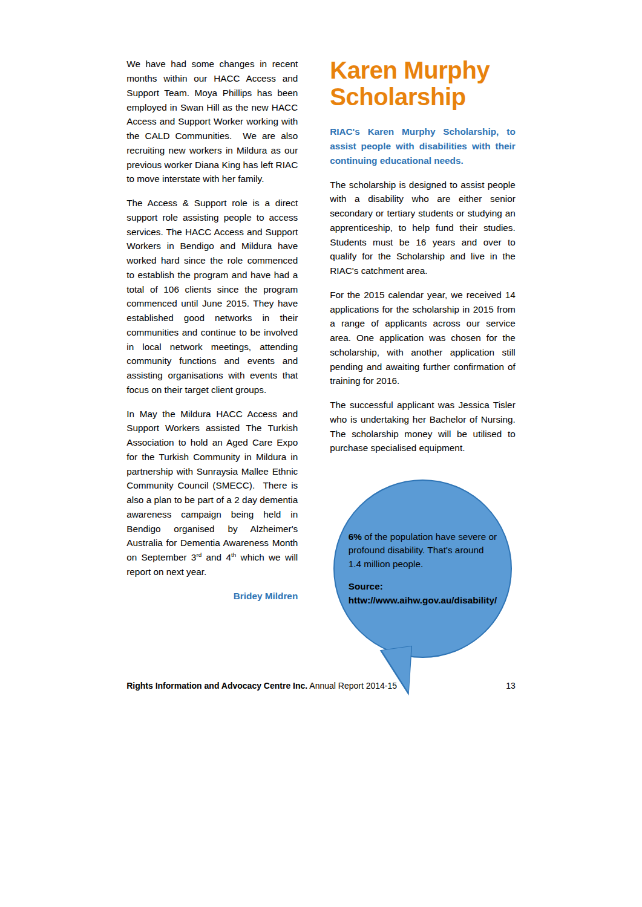We have had some changes in recent months within our HACC Access and Support Team. Moya Phillips has been employed in Swan Hill as the new HACC Access and Support Worker working with the CALD Communities. We are also recruiting new workers in Mildura as our previous worker Diana King has left RIAC to move interstate with her family.
The Access & Support role is a direct support role assisting people to access services. The HACC Access and Support Workers in Bendigo and Mildura have worked hard since the role commenced to establish the program and have had a total of 106 clients since the program commenced until June 2015. They have established good networks in their communities and continue to be involved in local network meetings, attending community functions and events and assisting organisations with events that focus on their target client groups.
In May the Mildura HACC Access and Support Workers assisted The Turkish Association to hold an Aged Care Expo for the Turkish Community in Mildura in partnership with Sunraysia Mallee Ethnic Community Council (SMECC). There is also a plan to be part of a 2 day dementia awareness campaign being held in Bendigo organised by Alzheimer's Australia for Dementia Awareness Month on September 3rd and 4th which we will report on next year.
Bridey Mildren
Karen Murphy Scholarship
RIAC's Karen Murphy Scholarship, to assist people with disabilities with their continuing educational needs.
The scholarship is designed to assist people with a disability who are either senior secondary or tertiary students or studying an apprenticeship, to help fund their studies. Students must be 16 years and over to qualify for the Scholarship and live in the RIAC's catchment area.
For the 2015 calendar year, we received 14 applications for the scholarship in 2015 from a range of applicants across our service area. One application was chosen for the scholarship, with another application still pending and awaiting further confirmation of training for 2016.
The successful applicant was Jessica Tisler who is undertaking her Bachelor of Nursing. The scholarship money will be utilised to purchase specialised equipment.
6% of the population have severe or profound disability. That's around 1.4 million people.
Source: httw://www.aihw.gov.au/disability/
Rights Information and Advocacy Centre Inc. Annual Report 2014-15
13